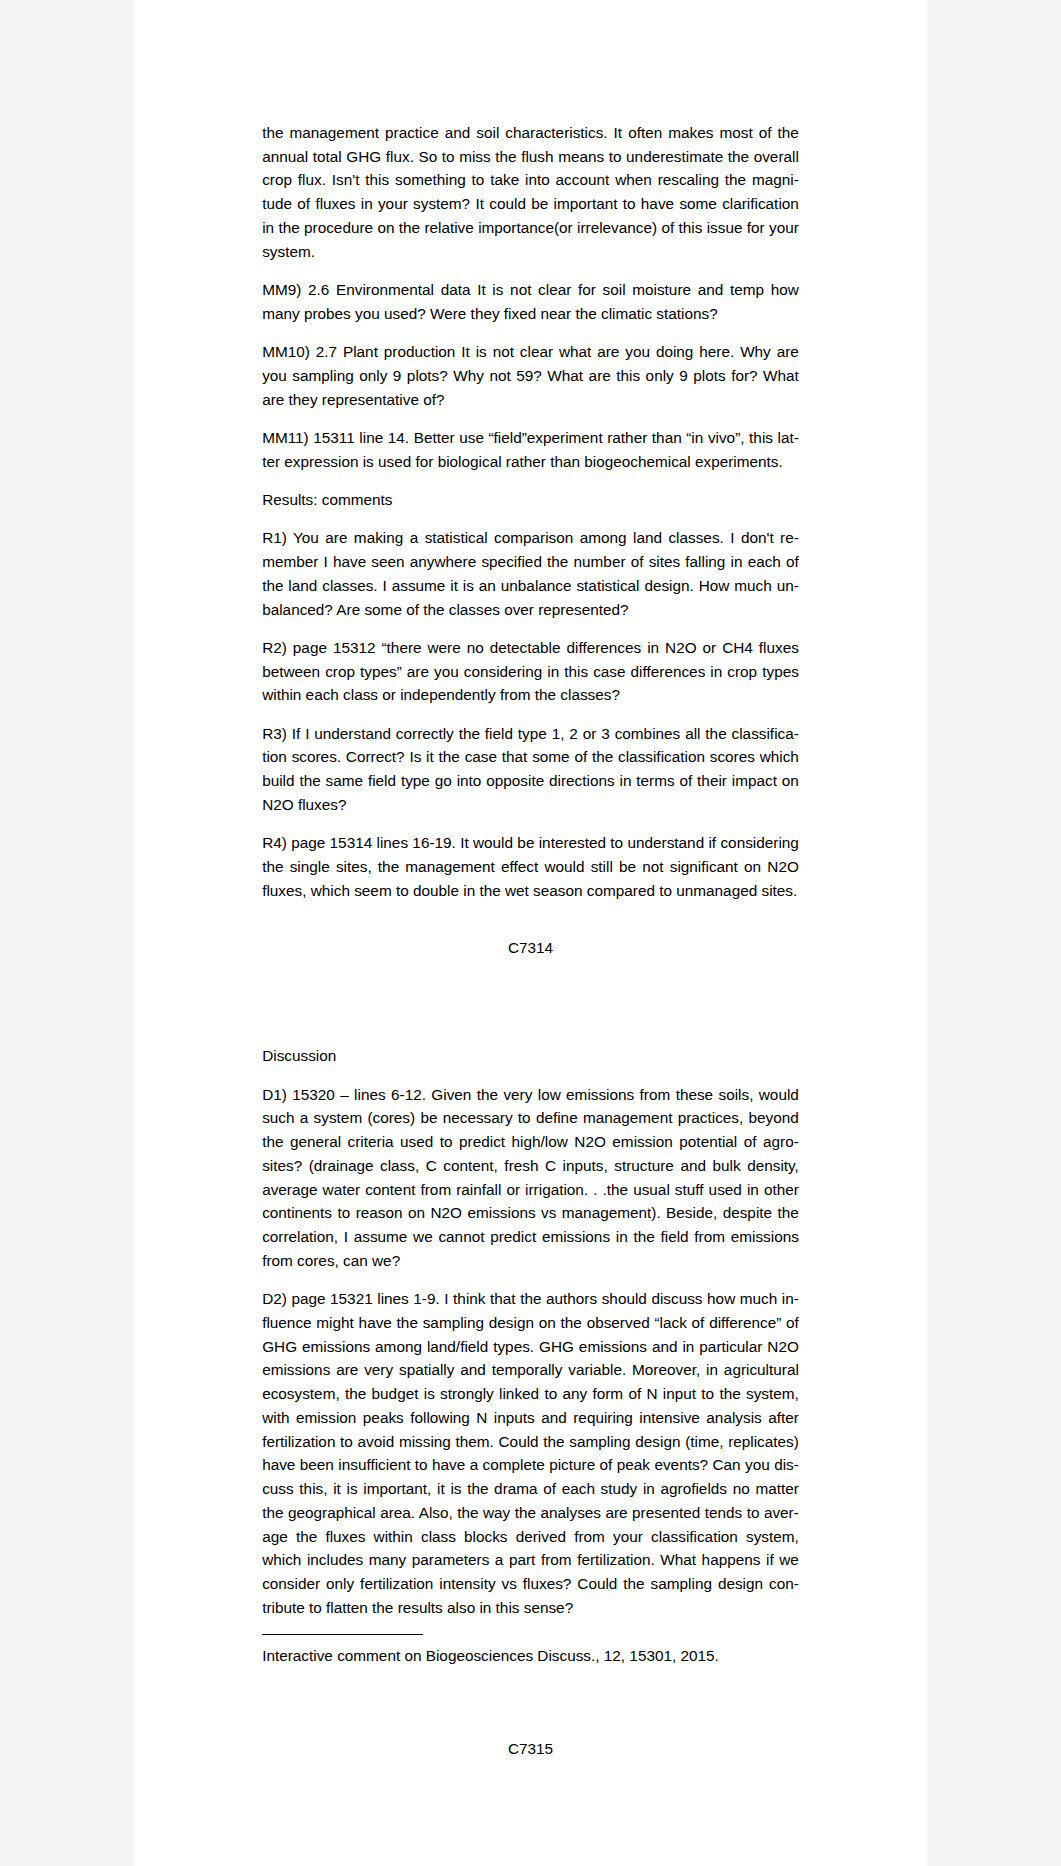the management practice and soil characteristics. It often makes most of the annual total GHG flux. So to miss the flush means to underestimate the overall crop flux. Isn't this something to take into account when rescaling the magnitude of fluxes in your system? It could be important to have some clarification in the procedure on the relative importance(or irrelevance) of this issue for your system.
MM9) 2.6 Environmental data It is not clear for soil moisture and temp how many probes you used? Were they fixed near the climatic stations?
MM10) 2.7 Plant production It is not clear what are you doing here. Why are you sampling only 9 plots? Why not 59? What are this only 9 plots for? What are they representative of?
MM11) 15311 line 14. Better use “field”experiment rather than “in vivo”, this latter expression is used for biological rather than biogeochemical experiments.
Results: comments
R1) You are making a statistical comparison among land classes. I don't remember I have seen anywhere specified the number of sites falling in each of the land classes. I assume it is an unbalance statistical design. How much unbalanced? Are some of the classes over represented?
R2) page 15312 “there were no detectable differences in N2O or CH4 fluxes between crop types” are you considering in this case differences in crop types within each class or independently from the classes?
R3) If I understand correctly the field type 1, 2 or 3 combines all the classification scores. Correct? Is it the case that some of the classification scores which build the same field type go into opposite directions in terms of their impact on N2O fluxes?
R4) page 15314 lines 16-19. It would be interested to understand if considering the single sites, the management effect would still be not significant on N2O fluxes, which seem to double in the wet season compared to unmanaged sites.
C7314
Discussion
D1) 15320 – lines 6-12. Given the very low emissions from these soils, would such a system (cores) be necessary to define management practices, beyond the general criteria used to predict high/low N2O emission potential of agro-sites? (drainage class, C content, fresh C inputs, structure and bulk density, average water content from rainfall or irrigation. . .the usual stuff used in other continents to reason on N2O emissions vs management). Beside, despite the correlation, I assume we cannot predict emissions in the field from emissions from cores, can we?
D2) page 15321 lines 1-9. I think that the authors should discuss how much influence might have the sampling design on the observed “lack of difference” of GHG emissions among land/field types. GHG emissions and in particular N2O emissions are very spatially and temporally variable. Moreover, in agricultural ecosystem, the budget is strongly linked to any form of N input to the system, with emission peaks following N inputs and requiring intensive analysis after fertilization to avoid missing them. Could the sampling design (time, replicates) have been insufficient to have a complete picture of peak events? Can you discuss this, it is important, it is the drama of each study in agrofields no matter the geographical area. Also, the way the analyses are presented tends to average the fluxes within class blocks derived from your classification system, which includes many parameters a part from fertilization. What happens if we consider only fertilization intensity vs fluxes? Could the sampling design contribute to flatten the results also in this sense?
Interactive comment on Biogeosciences Discuss., 12, 15301, 2015.
C7315